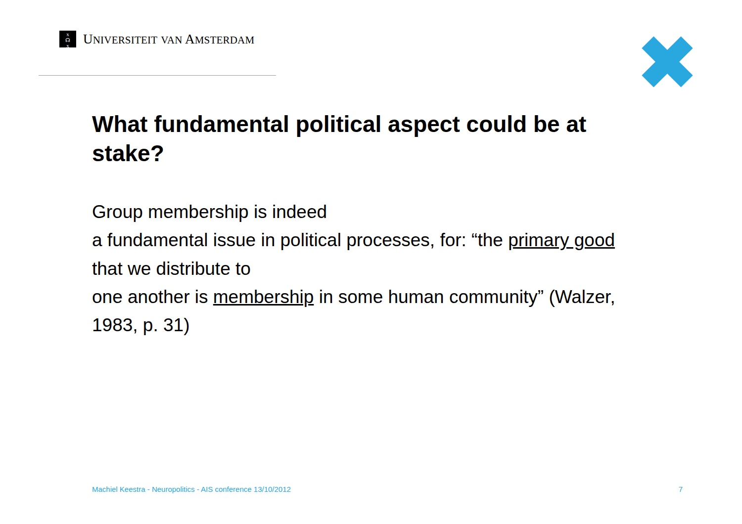x☊x
UNIVERSITEIT VAN AMSTERDAM
What fundamental political aspect could be at stake?
Group membership is indeed
a fundamental issue in political processes, for: “the primary good that we distribute to
one another is membership in some human community” (Walzer, 1983, p. 31)
Machiel Keestra - Neuropolitics - AIS conference 13/10/2012
7